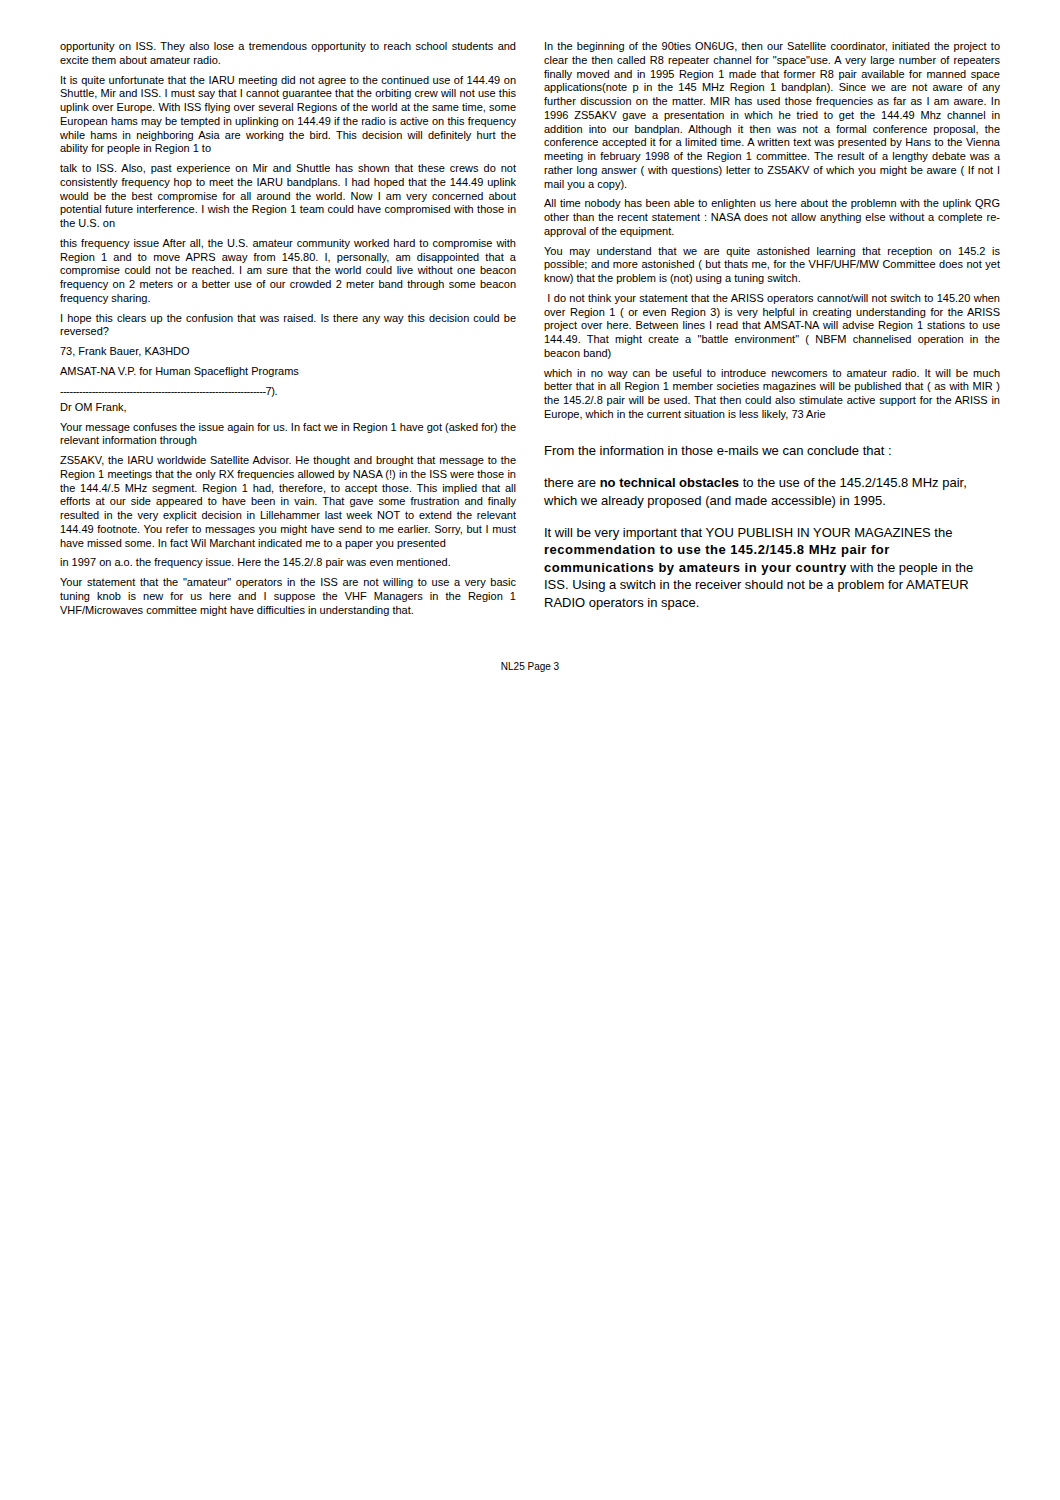opportunity on ISS. They also lose a tremendous opportunity to reach school students and excite them about amateur radio.
It is quite unfortunate that the IARU meeting did not agree to the continued use of 144.49 on Shuttle, Mir and ISS. I must say that I cannot guarantee that the orbiting crew will not use this uplink over Europe. With ISS flying over several Regions of the world at the same time, some European hams may be tempted in uplinking on 144.49 if the radio is active on this frequency while hams in neighboring Asia are working the bird. This decision will definitely hurt the ability for people in Region 1 to
talk to ISS. Also, past experience on Mir and Shuttle has shown that these crews do not consistently frequency hop to meet the IARU bandplans. I had hoped that the 144.49 uplink would be the best compromise for all around the world. Now I am very concerned about potential future interference. I wish the Region 1 team could have compromised with those in the U.S. on
this frequency issue After all, the U.S. amateur community worked hard to compromise with Region 1 and to move APRS away from 145.80. I, personally, am disappointed that a compromise could not be reached. I am sure that the world could live without one beacon frequency on 2 meters or a better use of our crowded 2 meter band through some beacon frequency sharing.
I hope this clears up the confusion that was raised. Is there any way this decision could be reversed?
73, Frank Bauer, KA3HDO
AMSAT-NA V.P. for Human Spaceflight Programs
-----------------------------------------------------------------7).
Dr OM Frank,
Your message confuses the issue again for us. In fact we in Region 1 have got (asked for) the relevant information through
ZS5AKV, the IARU worldwide Satellite Advisor. He thought and brought that message to the Region 1 meetings that the only RX frequencies allowed by NASA (!) in the ISS were those in the 144.4/.5 MHz segment. Region 1 had, therefore, to accept those. This implied that all efforts at our side appeared to have been in vain. That gave some frustration and finally resulted in the very explicit decision in Lillehammer last week NOT to extend the relevant 144.49 footnote. You refer to messages you might have send to me earlier. Sorry, but I must have missed some. In fact Wil Marchant indicated me to a paper you presented
in 1997 on a.o. the frequency issue. Here the 145.2/.8 pair was even mentioned.
Your statement that the "amateur" operators in the ISS are not willing to use a very basic tuning knob is new for us here and I suppose the VHF Managers in the Region 1 VHF/Microwaves committee might have difficulties in understanding that.
In the beginning of the 90ties ON6UG, then our Satellite coordinator, initiated the project to clear the then called R8 repeater channel for "space"use. A very large number of repeaters finally moved and in 1995 Region 1 made that former R8 pair available for manned space applications(note p in the 145 MHz Region 1 bandplan). Since we are not aware of any further discussion on the matter. MIR has used those frequencies as far as I am aware. In 1996 ZS5AKV gave a presentation in which he tried to get the 144.49 Mhz channel in addition into our bandplan. Although it then was not a formal conference proposal, the conference accepted it for a limited time. A written text was presented by Hans to the Vienna meeting in february 1998 of the Region 1 committee. The result of a lengthy debate was a rather long answer ( with questions) letter to ZS5AKV of which you might be aware ( If not I mail you a copy).
All time nobody has been able to enlighten us here about the problemn with the uplink QRG other than the recent statement : NASA does not allow anything else without a complete re-approval of the equipment.
You may understand that we are quite astonished learning that reception on 145.2 is possible; and more astonished ( but thats me, for the VHF/UHF/MW Committee does not yet know) that the problem is (not) using a tuning switch.
I do not think your statement that the ARISS operators cannot/will not switch to 145.20 when over Region 1 ( or even Region 3) is very helpful in creating understanding for the ARISS project over here. Between lines I read that AMSAT-NA will advise Region 1 stations to use 144.49. That might create a "battle environment" ( NBFM channelised operation in the beacon band)
which in no way can be useful to introduce newcomers to amateur radio. It will be much better that in all Region 1 member societies magazines will be published that ( as with MIR ) the 145.2/.8 pair will be used. That then could also stimulate active support for the ARISS in Europe, which in the current situation is less likely, 73 Arie
From the information in those e-mails we can conclude that :
there are no technical obstacles to the use of the 145.2/145.8 MHz pair, which we already proposed (and made accessible) in 1995.
It will be very important that YOU PUBLISH IN YOUR MAGAZINES the recommendation to use the 145.2/145.8 MHz pair for communications by amateurs in your country with the people in the ISS. Using a switch in the receiver should not be a problem for AMATEUR RADIO operators in space.
NL25 Page 3